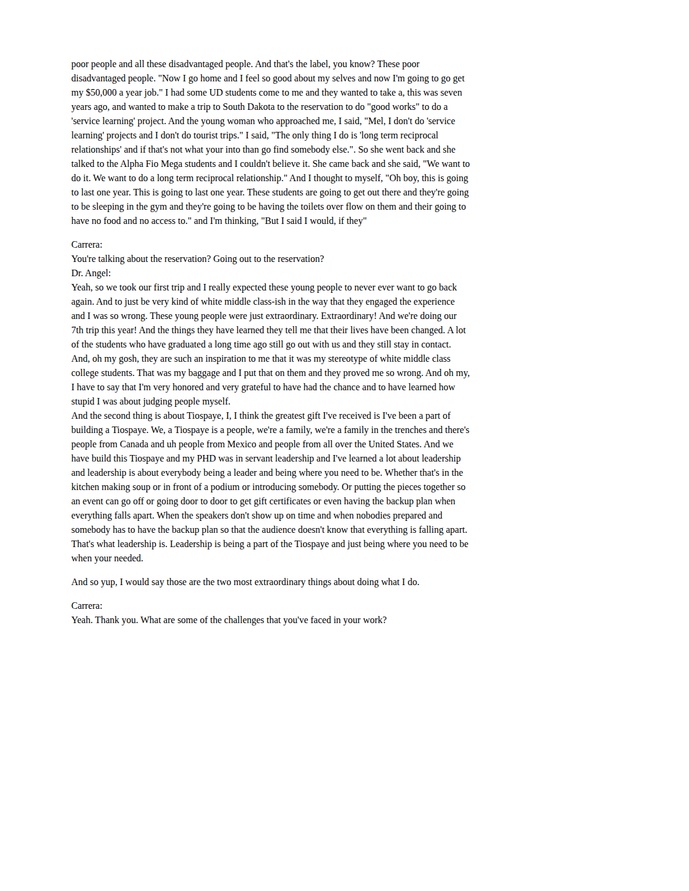poor people and all these disadvantaged people. And that's the label, you know? These poor disadvantaged people. "Now I go home and I feel so good about my selves and now I'm going to go get my $50,000 a year job." I had some UD students come to me and they wanted to take a, this was seven years ago, and wanted to make a trip to South Dakota to the reservation to do "good works" to do a 'service learning' project. And the young woman who approached me, I said, "Mel, I don't do 'service learning' projects and I don't do tourist trips." I said, "The only thing I do is 'long term reciprocal relationships' and if that's not what your into than go find somebody else.". So she went back and she talked to the Alpha Fio Mega students and I couldn't believe it. She came back and she said, "We want to do it. We want to do a long term reciprocal relationship." And I thought to myself, "Oh boy, this is going to last one year. This is going to last one year. These students are going to get out there and they're going to be sleeping in the gym and they're going to be having the toilets over flow on them and their going to have no food and no access to." and I'm thinking, "But I said I would, if they"
Carrera:
You're talking about the reservation? Going out to the reservation?
Dr. Angel:
Yeah, so we took our first trip and I really expected these young people to never ever want to go back again. And to just be very kind of white middle class-ish in the way that they engaged the experience and I was so wrong. These young people were just extraordinary. Extraordinary! And we're doing our 7th trip this year! And the things they have learned they tell me that their lives have been changed. A lot of the students who have graduated a long time ago still go out with us and they still stay in contact. And, oh my gosh, they are such an inspiration to me that it was my stereotype of white middle class college students. That was my baggage and I put that on them and they proved me so wrong. And oh my, I have to say that I'm very honored and very grateful to have had the chance and to have learned how stupid I was about judging people myself.
And the second thing is about Tiospaye, I, I think the greatest gift I've received is I've been a part of building a Tiospaye. We, a Tiospaye is a people, we're a family, we're a family in the trenches and there's people from Canada and uh people from Mexico and people from all over the United States. And we have build this Tiospaye and my PHD was in servant leadership and I've learned a lot about leadership and leadership is about everybody being a leader and being where you need to be. Whether that's in the kitchen making soup or in front of a podium or introducing somebody. Or putting the pieces together so an event can go off or going door to door to get gift certificates or even having the backup plan when everything falls apart. When the speakers don't show up on time and when nobodies prepared and somebody has to have the backup plan so that the audience doesn't know that everything is falling apart. That's what leadership is. Leadership is being a part of the Tiospaye and just being where you need to be when your needed.
And so yup, I would say those are the two most extraordinary things about doing what I do.
Carrera:
Yeah. Thank you. What are some of the challenges that you've faced in your work?